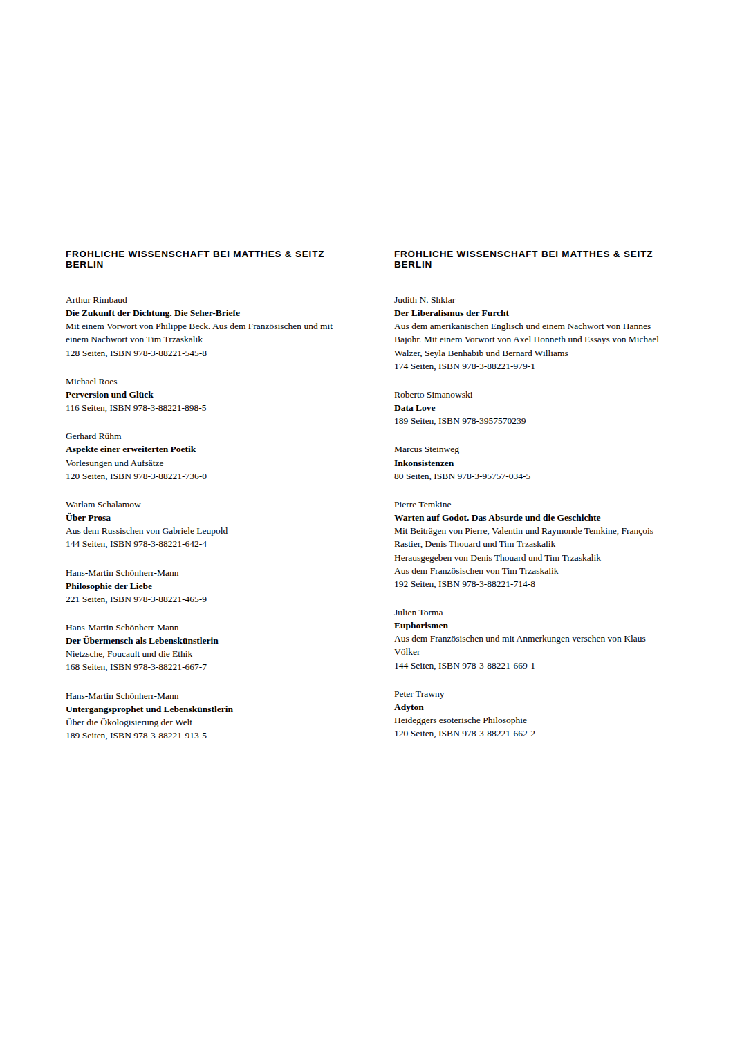Fröhliche Wissenschaft bei Matthes & Seitz Berlin
Arthur Rimbaud
Die Zukunft der Dichtung. Die Seher-Briefe
Mit einem Vorwort von Philippe Beck. Aus dem Französischen und mit einem Nachwort von Tim Trzaskalik
128 Seiten, ISBN 978-3-88221-545-8
Michael Roes
Perversion und Glück
116 Seiten, ISBN 978-3-88221-898-5
Gerhard Rühm
Aspekte einer erweiterten Poetik
Vorlesungen und Aufsätze
120 Seiten, ISBN 978-3-88221-736-0
Warlam Schalamow
Über Prosa
Aus dem Russischen von Gabriele Leupold
144 Seiten, ISBN 978-3-88221-642-4
Hans-Martin Schönherr-Mann
Philosophie der Liebe
221 Seiten, ISBN 978-3-88221-465-9
Hans-Martin Schönherr-Mann
Der Übermensch als Lebenskünstlerin
Nietzsche, Foucault und die Ethik
168 Seiten, ISBN 978-3-88221-667-7
Hans-Martin Schönherr-Mann
Untergangsprophet und Lebenskünstlerin
Über die Ökologisierung der Welt
189 Seiten, ISBN 978-3-88221-913-5
Fröhliche Wissenschaft bei Matthes & Seitz Berlin
Judith N. Shklar
Der Liberalismus der Furcht
Aus dem amerikanischen Englisch und einem Nachwort von Hannes Bajohr. Mit einem Vorwort von Axel Honneth und Essays von Michael Walzer, Seyla Benhabib und Bernard Williams
174 Seiten, ISBN 978-3-88221-979-1
Roberto Simanowski
Data Love
189 Seiten, ISBN 978-3957570239
Marcus Steinweg
Inkonsistenzen
80 Seiten, ISBN 978-3-95757-034-5
Pierre Temkine
Warten auf Godot. Das Absurde und die Geschichte
Mit Beiträgen von Pierre, Valentin und Raymonde Temkine, François Rastier, Denis Thouard und Tim Trzaskalik
Herausgegeben von Denis Thouard und Tim Trzaskalik
Aus dem Französischen von Tim Trzaskalik
192 Seiten, ISBN 978-3-88221-714-8
Julien Torma
Euphorismen
Aus dem Französischen und mit Anmerkungen versehen von Klaus Völker
144 Seiten, ISBN 978-3-88221-669-1
Peter Trawny
Adyton
Heideggers esoterische Philosophie
120 Seiten, ISBN 978-3-88221-662-2